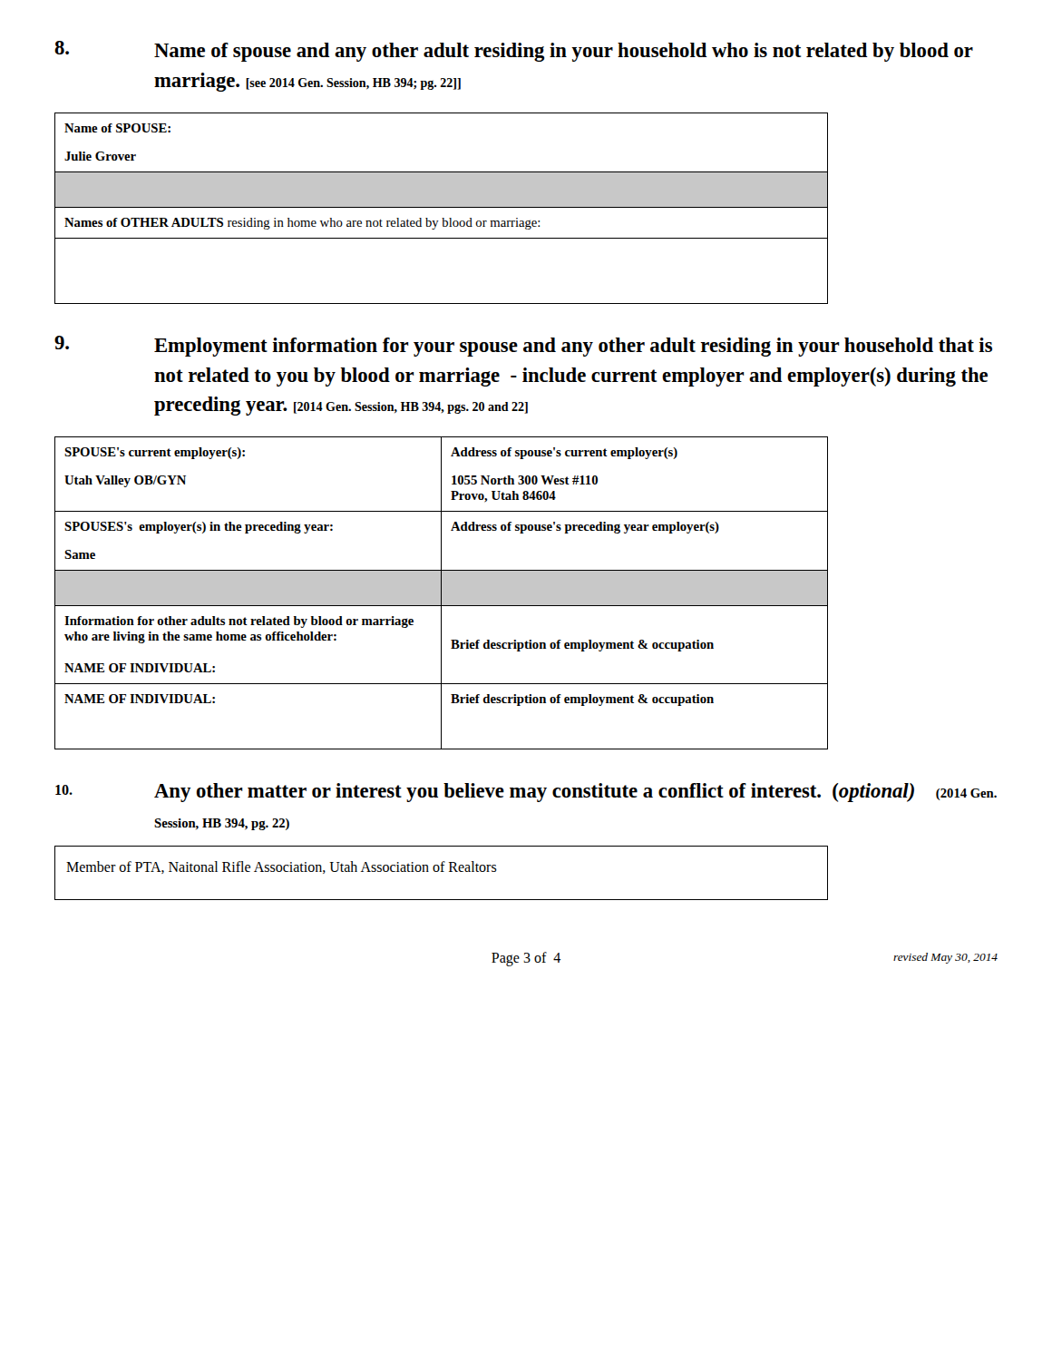8.
Name of spouse and any other adult residing in your household who is not related by blood or marriage. [see 2014 Gen. Session, HB 394; pg. 22]]
| Name of SPOUSE: Julie Grover |
| Names of OTHER ADULTS residing in home who are not related by blood or marriage: |
9.
Employment information for your spouse and any other adult residing in your household that is not related to you by blood or marriage - include current employer and employer(s) during the preceding year. [2014 Gen. Session, HB 394, pgs. 20 and 22]
| SPOUSE's current employer(s): Utah Valley OB/GYN | Address of spouse's current employer(s) 1055 North 300 West #110 Provo, Utah 84604 |
| SPOUSES's employer(s) in the preceding year: Same | Address of spouse's preceding year employer(s) |
| Information for other adults not related by blood or marriage who are living in the same home as officeholder: NAME OF INDIVIDUAL: | Brief description of employment & occupation |
| NAME OF INDIVIDUAL: | Brief description of employment & occupation |
10.
Any other matter or interest you believe may constitute a conflict of interest. (optional) (2014 Gen. Session, HB 394, pg. 22)
Member of PTA, Naitonal Rifle Association, Utah Association of Realtors
Page 3 of 4
revised May 30, 2014